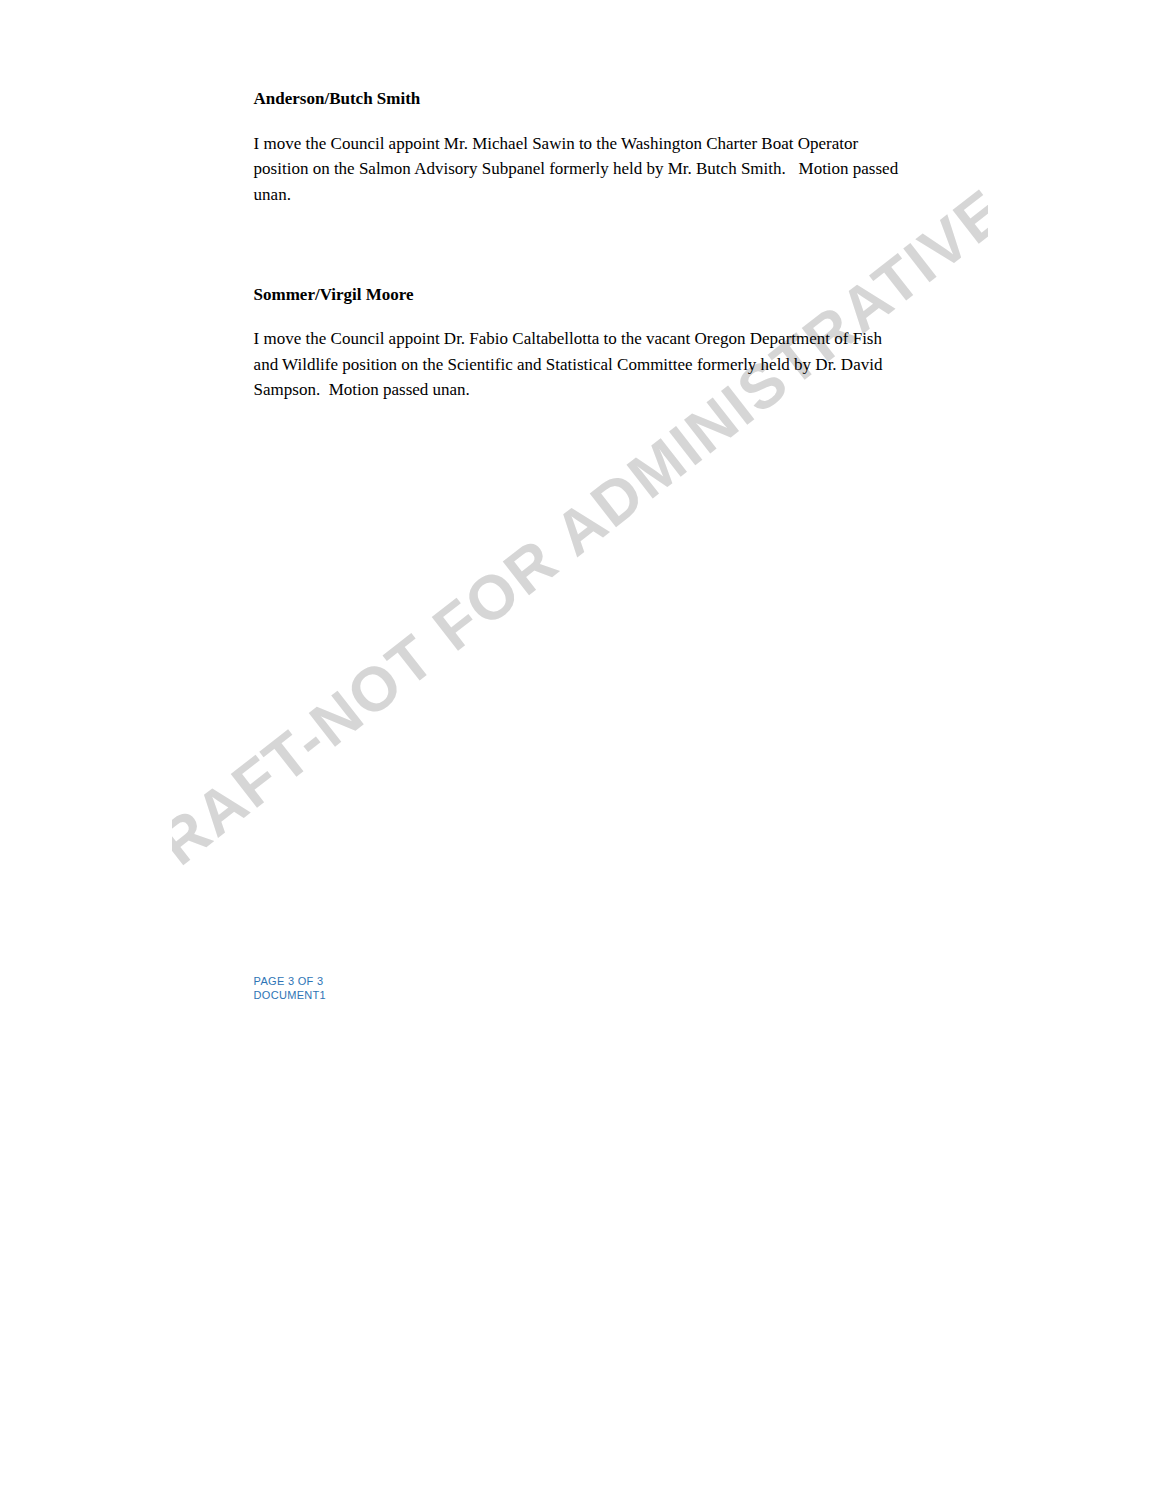DRAFT-NOT FOR ADMINISTRATIVE PURPOSES
Anderson/Butch Smith
I move the Council appoint Mr. Michael Sawin to the Washington Charter Boat Operator position on the Salmon Advisory Subpanel formerly held by Mr. Butch Smith. Motion passed unan.
Sommer/Virgil Moore
I move the Council appoint Dr. Fabio Caltabellotta to the vacant Oregon Department of Fish and Wildlife position on the Scientific and Statistical Committee formerly held by Dr. David Sampson. Motion passed unan.
PAGE 3 OF 3
DOCUMENT1